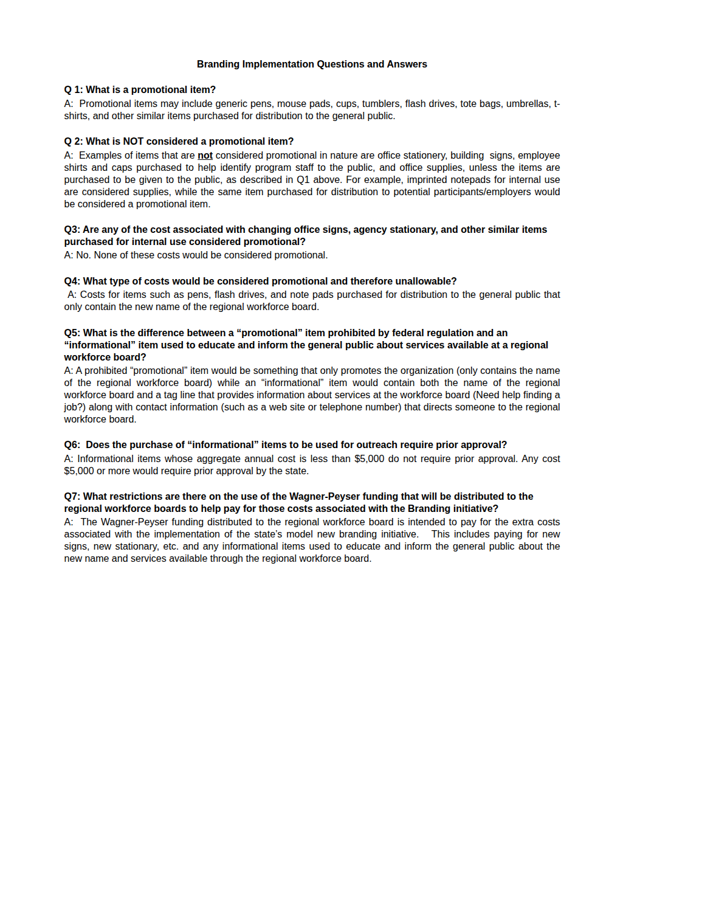Branding Implementation Questions and Answers
Q 1: What is a promotional item?
A: Promotional items may include generic pens, mouse pads, cups, tumblers, flash drives, tote bags, umbrellas, t-shirts, and other similar items purchased for distribution to the general public.
Q 2: What is NOT considered a promotional item?
A: Examples of items that are not considered promotional in nature are office stationery, building signs, employee shirts and caps purchased to help identify program staff to the public, and office supplies, unless the items are purchased to be given to the public, as described in Q1 above. For example, imprinted notepads for internal use are considered supplies, while the same item purchased for distribution to potential participants/employers would be considered a promotional item.
Q3: Are any of the cost associated with changing office signs, agency stationary, and other similar items purchased for internal use considered promotional?
A: No. None of these costs would be considered promotional.
Q4: What type of costs would be considered promotional and therefore unallowable?
A: Costs for items such as pens, flash drives, and note pads purchased for distribution to the general public that only contain the new name of the regional workforce board.
Q5: What is the difference between a “promotional” item prohibited by federal regulation and an “informational” item used to educate and inform the general public about services available at a regional workforce board?
A: A prohibited “promotional” item would be something that only promotes the organization (only contains the name of the regional workforce board) while an “informational” item would contain both the name of the regional workforce board and a tag line that provides information about services at the workforce board (Need help finding a job?) along with contact information (such as a web site or telephone number) that directs someone to the regional workforce board.
Q6: Does the purchase of “informational” items to be used for outreach require prior approval?
A: Informational items whose aggregate annual cost is less than $5,000 do not require prior approval. Any cost $5,000 or more would require prior approval by the state.
Q7: What restrictions are there on the use of the Wagner-Peyser funding that will be distributed to the regional workforce boards to help pay for those costs associated with the Branding initiative?
A: The Wagner-Peyser funding distributed to the regional workforce board is intended to pay for the extra costs associated with the implementation of the state’s model new branding initiative. This includes paying for new signs, new stationary, etc. and any informational items used to educate and inform the general public about the new name and services available through the regional workforce board.